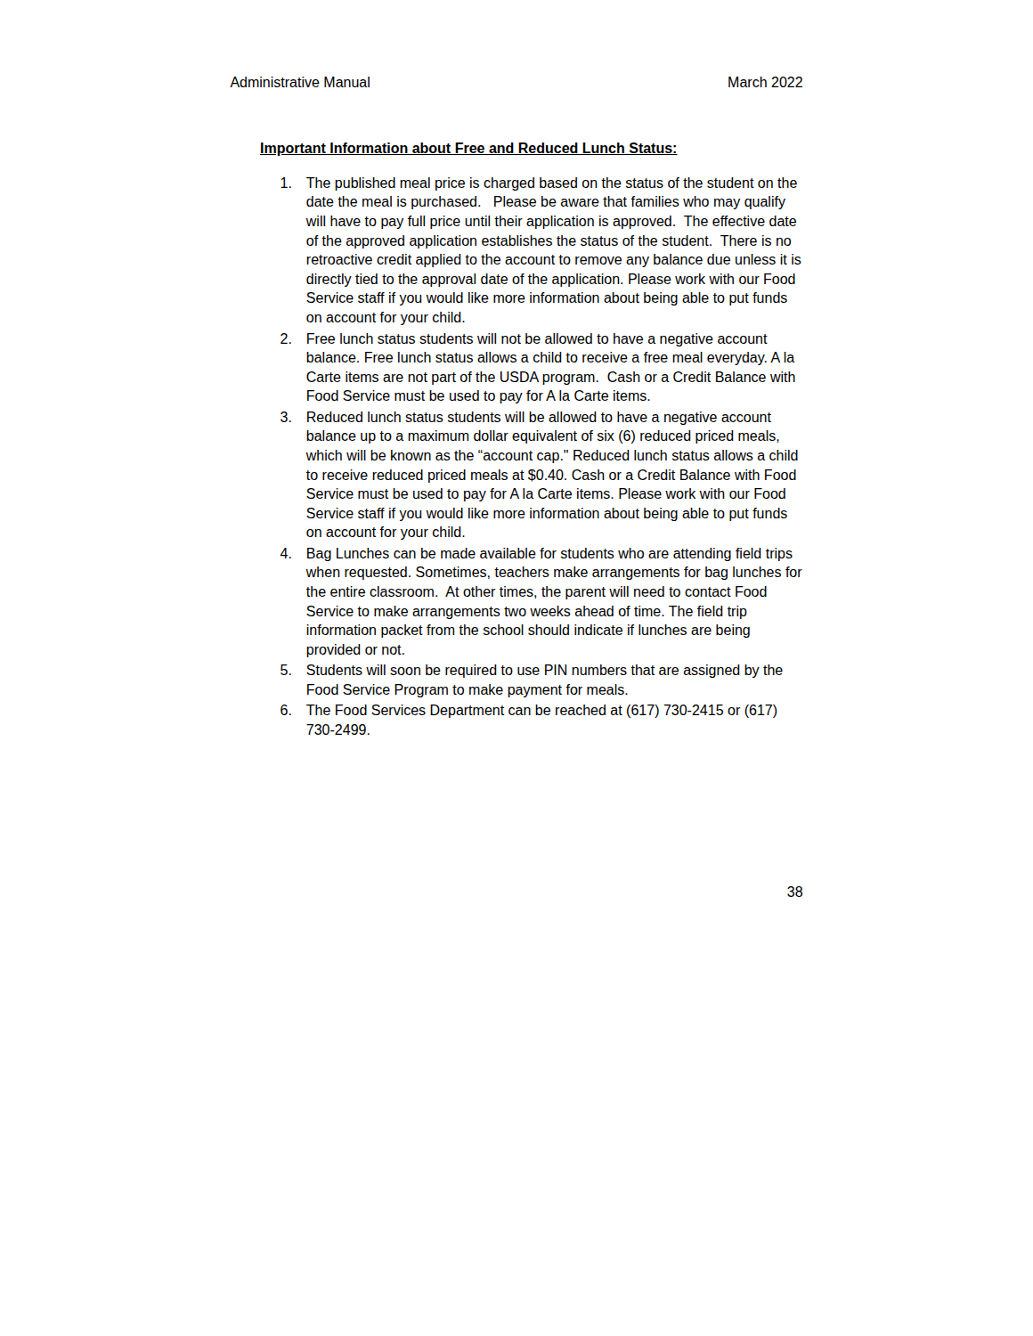Administrative Manual
March 2022
Important Information about Free and Reduced Lunch Status:
The published meal price is charged based on the status of the student on the date the meal is purchased. Please be aware that families who may qualify will have to pay full price until their application is approved. The effective date of the approved application establishes the status of the student. There is no retroactive credit applied to the account to remove any balance due unless it is directly tied to the approval date of the application. Please work with our Food Service staff if you would like more information about being able to put funds on account for your child.
Free lunch status students will not be allowed to have a negative account balance. Free lunch status allows a child to receive a free meal everyday. A la Carte items are not part of the USDA program. Cash or a Credit Balance with Food Service must be used to pay for A la Carte items.
Reduced lunch status students will be allowed to have a negative account balance up to a maximum dollar equivalent of six (6) reduced priced meals, which will be known as the “account cap." Reduced lunch status allows a child to receive reduced priced meals at $0.40. Cash or a Credit Balance with Food Service must be used to pay for A la Carte items. Please work with our Food Service staff if you would like more information about being able to put funds on account for your child.
Bag Lunches can be made available for students who are attending field trips when requested. Sometimes, teachers make arrangements for bag lunches for the entire classroom. At other times, the parent will need to contact Food Service to make arrangements two weeks ahead of time. The field trip information packet from the school should indicate if lunches are being provided or not.
Students will soon be required to use PIN numbers that are assigned by the Food Service Program to make payment for meals.
The Food Services Department can be reached at (617) 730-2415 or (617) 730-2499.
38